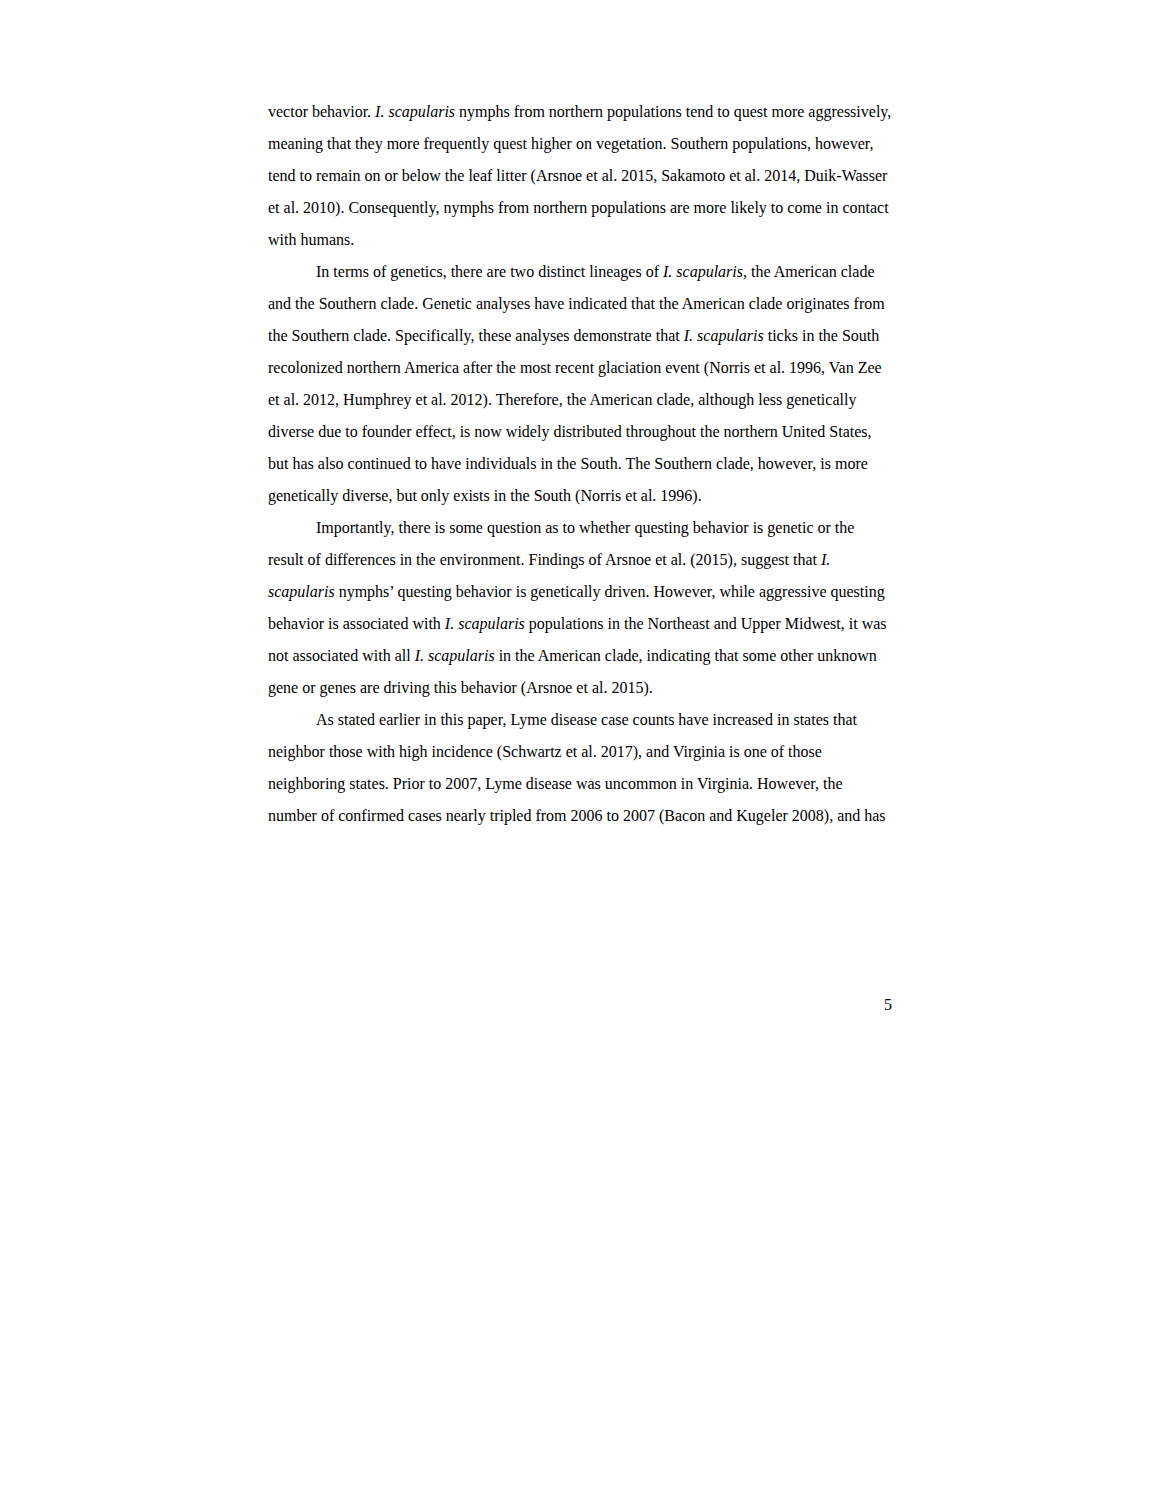vector behavior. I. scapularis nymphs from northern populations tend to quest more aggressively, meaning that they more frequently quest higher on vegetation. Southern populations, however, tend to remain on or below the leaf litter (Arsnoe et al. 2015, Sakamoto et al. 2014, Duik-Wasser et al. 2010). Consequently, nymphs from northern populations are more likely to come in contact with humans.
In terms of genetics, there are two distinct lineages of I. scapularis, the American clade and the Southern clade. Genetic analyses have indicated that the American clade originates from the Southern clade. Specifically, these analyses demonstrate that I. scapularis ticks in the South recolonized northern America after the most recent glaciation event (Norris et al. 1996, Van Zee et al. 2012, Humphrey et al. 2012). Therefore, the American clade, although less genetically diverse due to founder effect, is now widely distributed throughout the northern United States, but has also continued to have individuals in the South. The Southern clade, however, is more genetically diverse, but only exists in the South (Norris et al. 1996).
Importantly, there is some question as to whether questing behavior is genetic or the result of differences in the environment. Findings of Arsnoe et al. (2015), suggest that I. scapularis nymphs’ questing behavior is genetically driven. However, while aggressive questing behavior is associated with I. scapularis populations in the Northeast and Upper Midwest, it was not associated with all I. scapularis in the American clade, indicating that some other unknown gene or genes are driving this behavior (Arsnoe et al. 2015).
As stated earlier in this paper, Lyme disease case counts have increased in states that neighbor those with high incidence (Schwartz et al. 2017), and Virginia is one of those neighboring states. Prior to 2007, Lyme disease was uncommon in Virginia. However, the number of confirmed cases nearly tripled from 2006 to 2007 (Bacon and Kugeler 2008), and has
5